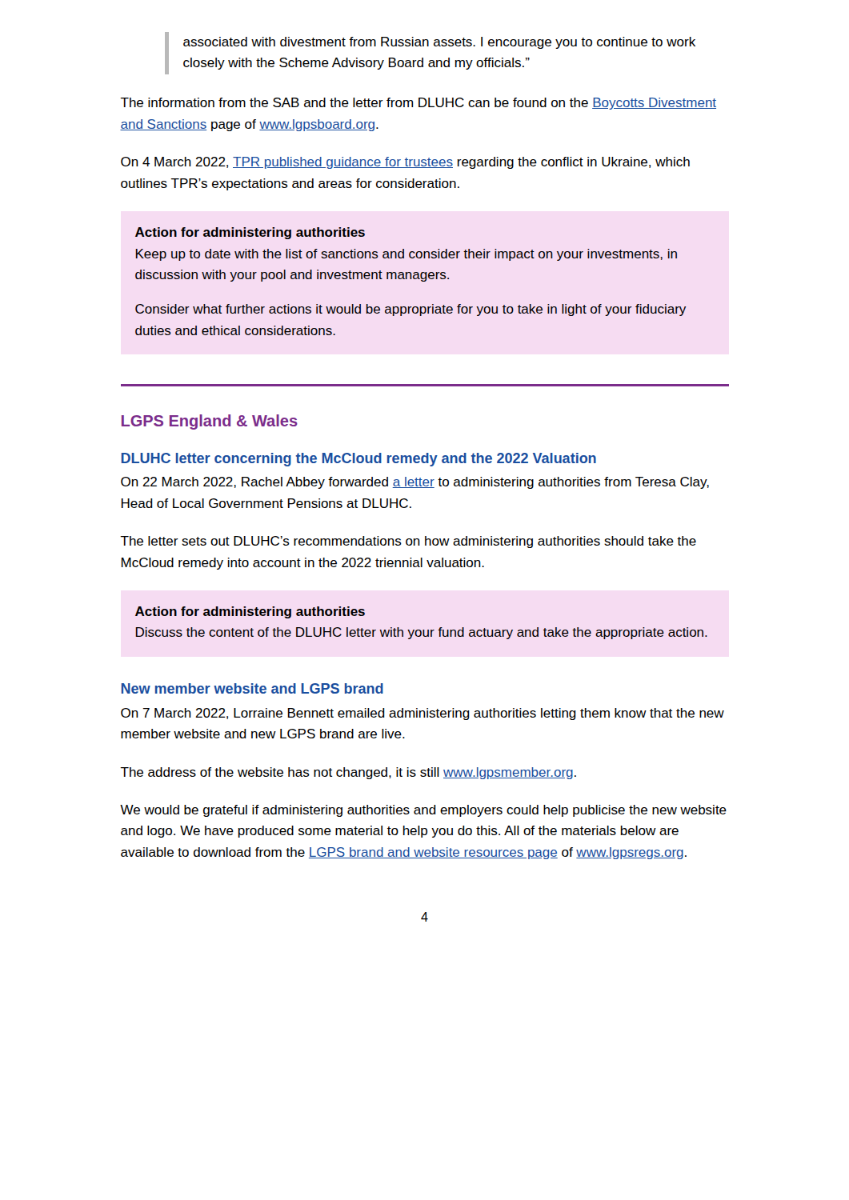associated with divestment from Russian assets. I encourage you to continue to work closely with the Scheme Advisory Board and my officials.”
The information from the SAB and the letter from DLUHC can be found on the Boycotts Divestment and Sanctions page of www.lgpsboard.org.
On 4 March 2022, TPR published guidance for trustees regarding the conflict in Ukraine, which outlines TPR’s expectations and areas for consideration.
Action for administering authorities
Keep up to date with the list of sanctions and consider their impact on your investments, in discussion with your pool and investment managers.
Consider what further actions it would be appropriate for you to take in light of your fiduciary duties and ethical considerations.
LGPS England & Wales
DLUHC letter concerning the McCloud remedy and the 2022 Valuation
On 22 March 2022, Rachel Abbey forwarded a letter to administering authorities from Teresa Clay, Head of Local Government Pensions at DLUHC.
The letter sets out DLUHC’s recommendations on how administering authorities should take the McCloud remedy into account in the 2022 triennial valuation.
Action for administering authorities
Discuss the content of the DLUHC letter with your fund actuary and take the appropriate action.
New member website and LGPS brand
On 7 March 2022, Lorraine Bennett emailed administering authorities letting them know that the new member website and new LGPS brand are live.
The address of the website has not changed, it is still www.lgpsmember.org.
We would be grateful if administering authorities and employers could help publicise the new website and logo. We have produced some material to help you do this. All of the materials below are available to download from the LGPS brand and website resources page of www.lgpsregs.org.
4